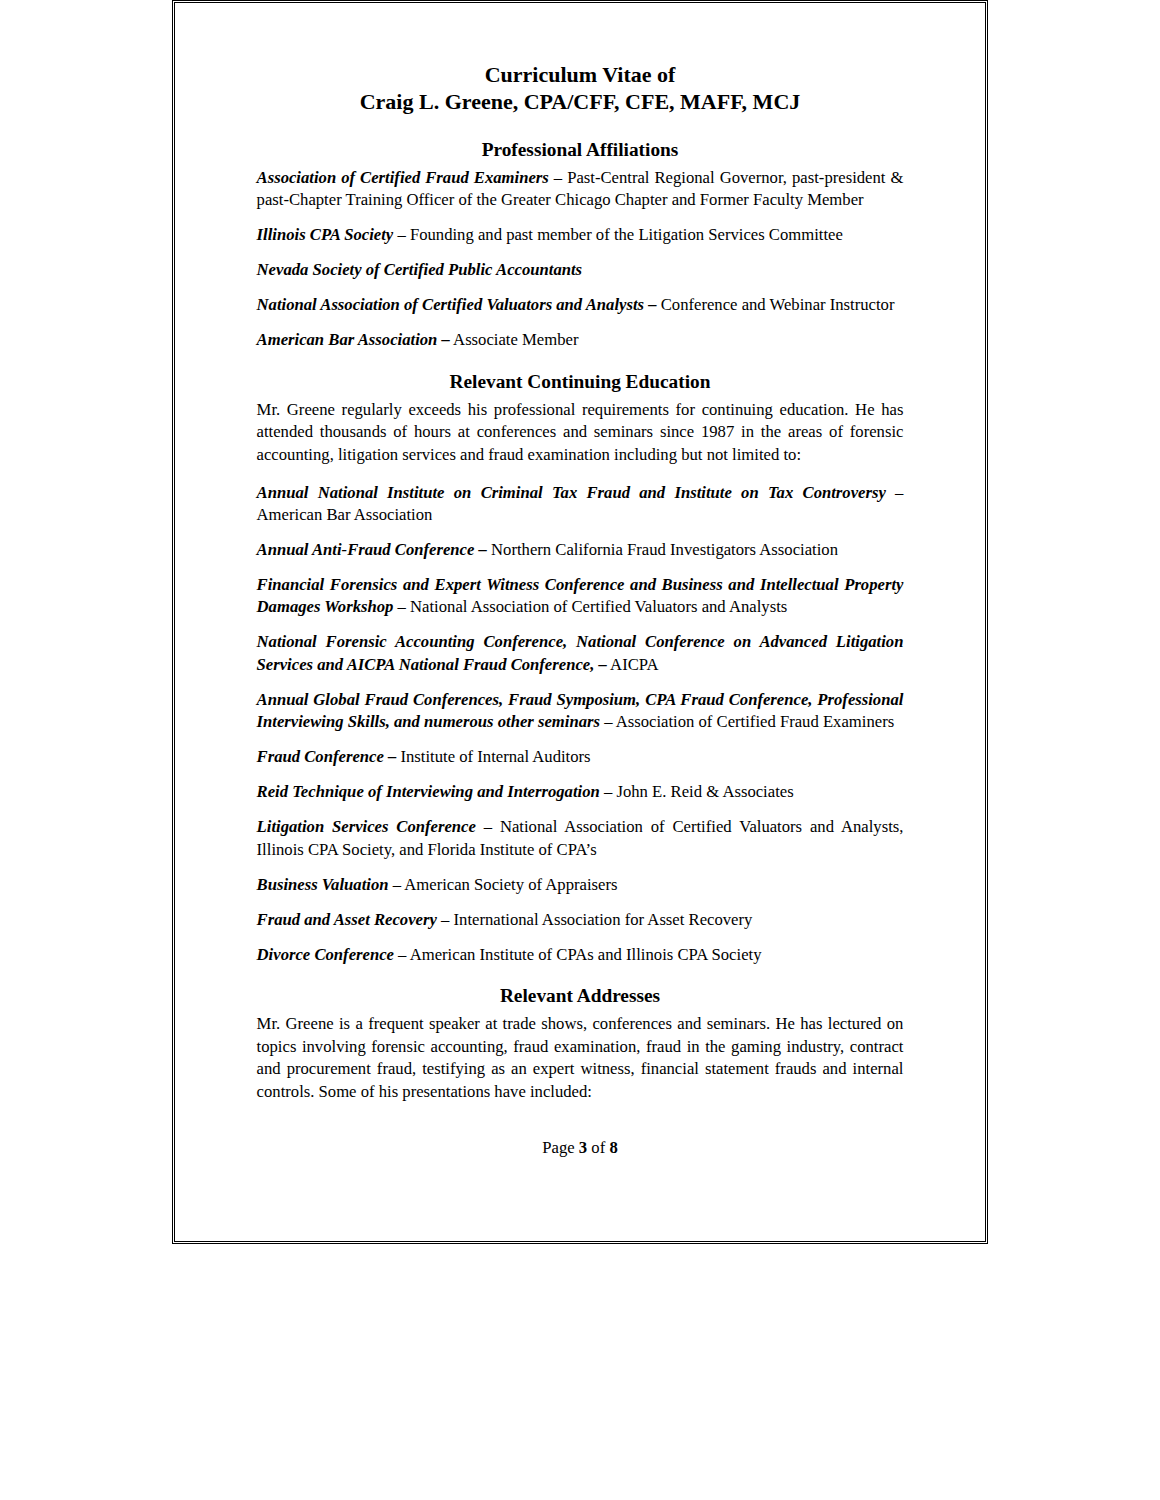Curriculum Vitae of
Craig L. Greene, CPA/CFF, CFE, MAFF, MCJ
Professional Affiliations
Association of Certified Fraud Examiners – Past-Central Regional Governor, past-president & past-Chapter Training Officer of the Greater Chicago Chapter and Former Faculty Member
Illinois CPA Society – Founding and past member of the Litigation Services Committee
Nevada Society of Certified Public Accountants
National Association of Certified Valuators and Analysts – Conference and Webinar Instructor
American Bar Association – Associate Member
Relevant Continuing Education
Mr. Greene regularly exceeds his professional requirements for continuing education. He has attended thousands of hours at conferences and seminars since 1987 in the areas of forensic accounting, litigation services and fraud examination including but not limited to:
Annual National Institute on Criminal Tax Fraud and Institute on Tax Controversy – American Bar Association
Annual Anti-Fraud Conference – Northern California Fraud Investigators Association
Financial Forensics and Expert Witness Conference and Business and Intellectual Property Damages Workshop – National Association of Certified Valuators and Analysts
National Forensic Accounting Conference, National Conference on Advanced Litigation Services and AICPA National Fraud Conference, – AICPA
Annual Global Fraud Conferences, Fraud Symposium, CPA Fraud Conference, Professional Interviewing Skills, and numerous other seminars – Association of Certified Fraud Examiners
Fraud Conference – Institute of Internal Auditors
Reid Technique of Interviewing and Interrogation – John E. Reid & Associates
Litigation Services Conference – National Association of Certified Valuators and Analysts, Illinois CPA Society, and Florida Institute of CPA’s
Business Valuation – American Society of Appraisers
Fraud and Asset Recovery – International Association for Asset Recovery
Divorce Conference – American Institute of CPAs and Illinois CPA Society
Relevant Addresses
Mr. Greene is a frequent speaker at trade shows, conferences and seminars. He has lectured on topics involving forensic accounting, fraud examination, fraud in the gaming industry, contract and procurement fraud, testifying as an expert witness, financial statement frauds and internal controls. Some of his presentations have included:
Page 3 of 8